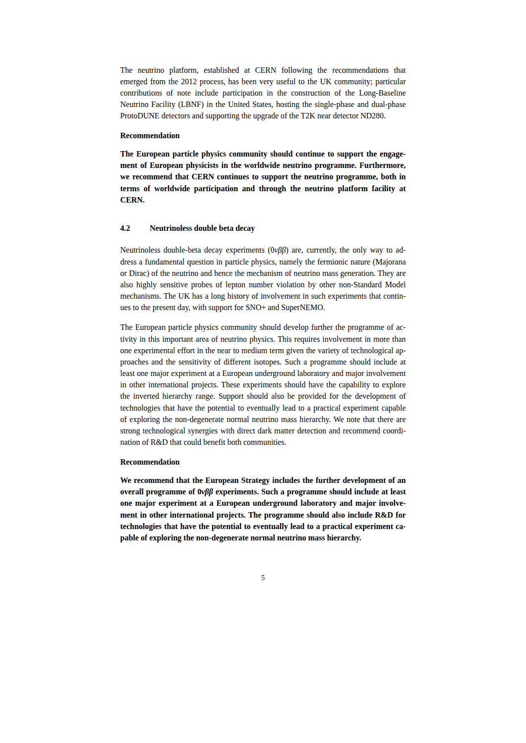The neutrino platform, established at CERN following the recommendations that emerged from the 2012 process, has been very useful to the UK community; particular contributions of note include participation in the construction of the Long-Baseline Neutrino Facility (LBNF) in the United States, hosting the single-phase and dual-phase ProtoDUNE detectors and supporting the upgrade of the T2K near detector ND280.
Recommendation
The European particle physics community should continue to support the engagement of European physicists in the worldwide neutrino programme. Furthermore, we recommend that CERN continues to support the neutrino programme, both in terms of worldwide participation and through the neutrino platform facility at CERN.
4.2 Neutrinoless double beta decay
Neutrinoless double-beta decay experiments (0νββ) are, currently, the only way to address a fundamental question in particle physics, namely the fermionic nature (Majorana or Dirac) of the neutrino and hence the mechanism of neutrino mass generation. They are also highly sensitive probes of lepton number violation by other non-Standard Model mechanisms. The UK has a long history of involvement in such experiments that continues to the present day, with support for SNO+ and SuperNEMO.
The European particle physics community should develop further the programme of activity in this important area of neutrino physics. This requires involvement in more than one experimental effort in the near to medium term given the variety of technological approaches and the sensitivity of different isotopes. Such a programme should include at least one major experiment at a European underground laboratory and major involvement in other international projects. These experiments should have the capability to explore the inverted hierarchy range. Support should also be provided for the development of technologies that have the potential to eventually lead to a practical experiment capable of exploring the non-degenerate normal neutrino mass hierarchy. We note that there are strong technological synergies with direct dark matter detection and recommend coordination of R&D that could benefit both communities.
Recommendation
We recommend that the European Strategy includes the further development of an overall programme of 0νββ experiments. Such a programme should include at least one major experiment at a European underground laboratory and major involvement in other international projects. The programme should also include R&D for technologies that have the potential to eventually lead to a practical experiment capable of exploring the non-degenerate normal neutrino mass hierarchy.
5